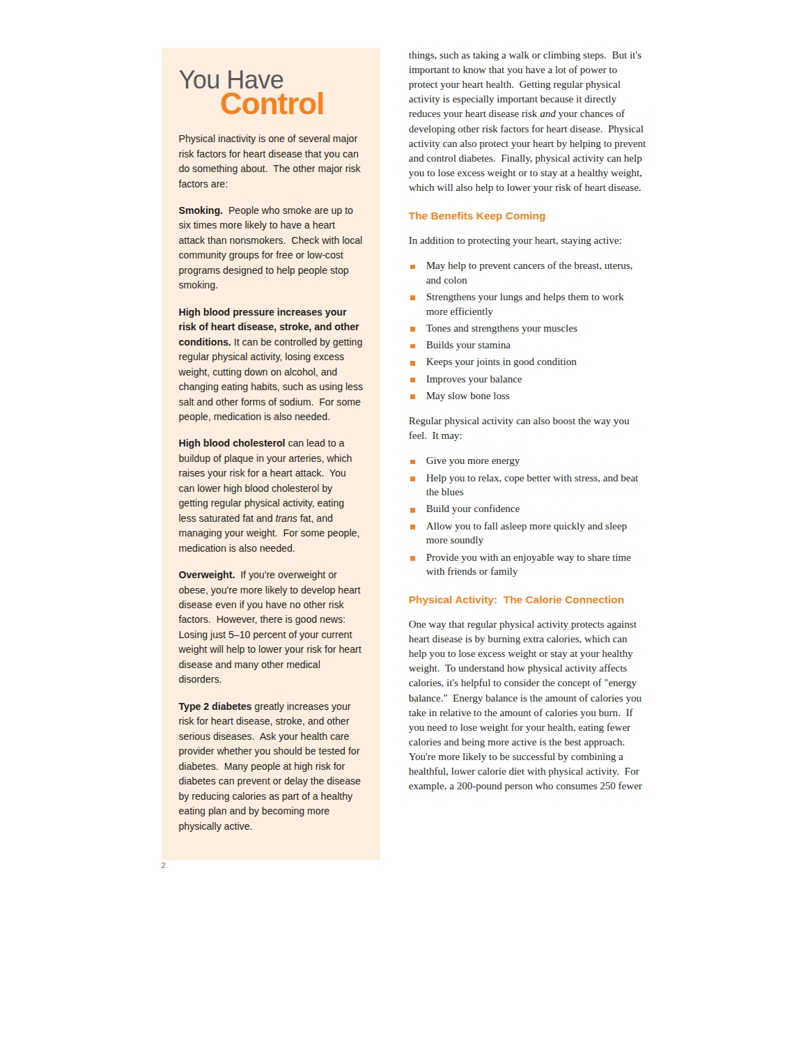You HaveControl
Physical inactivity is one of several major risk factors for heart disease that you can do something about. The other major risk factors are:
Smoking. People who smoke are up to six times more likely to have a heart attack than nonsmokers. Check with local community groups for free or low-cost programs designed to help people stop smoking.
High blood pressure increases your risk of heart disease, stroke, and other conditions. It can be controlled by getting regular physical activity, losing excess weight, cutting down on alcohol, and changing eating habits, such as using less salt and other forms of sodium. For some people, medication is also needed.
High blood cholesterol can lead to a buildup of plaque in your arteries, which raises your risk for a heart attack. You can lower high blood cholesterol by getting regular physical activity, eating less saturated fat and trans fat, and managing your weight. For some people, medication is also needed.
Overweight. If you're overweight or obese, you're more likely to develop heart disease even if you have no other risk factors. However, there is good news: Losing just 5–10 percent of your current weight will help to lower your risk for heart disease and many other medical disorders.
Type 2 diabetes greatly increases your risk for heart disease, stroke, and other serious diseases. Ask your health care provider whether you should be tested for diabetes. Many people at high risk for diabetes can prevent or delay the disease by reducing calories as part of a healthy eating plan and by becoming more physically active.
things, such as taking a walk or climbing steps. But it's important to know that you have a lot of power to protect your heart health. Getting regular physical activity is especially important because it directly reduces your heart disease risk and your chances of developing other risk factors for heart disease. Physical activity can also protect your heart by helping to prevent and control diabetes. Finally, physical activity can help you to lose excess weight or to stay at a healthy weight, which will also help to lower your risk of heart disease.
The Benefits Keep Coming
In addition to protecting your heart, staying active:
May help to prevent cancers of the breast, uterus, and colon
Strengthens your lungs and helps them to work more efficiently
Tones and strengthens your muscles
Builds your stamina
Keeps your joints in good condition
Improves your balance
May slow bone loss
Regular physical activity can also boost the way you feel. It may:
Give you more energy
Help you to relax, cope better with stress, and beat the blues
Build your confidence
Allow you to fall asleep more quickly and sleep more soundly
Provide you with an enjoyable way to share time with friends or family
Physical Activity: The Calorie Connection
One way that regular physical activity protects against heart disease is by burning extra calories, which can help you to lose excess weight or stay at your healthy weight. To understand how physical activity affects calories, it's helpful to consider the concept of "energy balance." Energy balance is the amount of calories you take in relative to the amount of calories you burn. If you need to lose weight for your health, eating fewer calories and being more active is the best approach. You're more likely to be successful by combining a healthful, lower calorie diet with physical activity. For example, a 200-pound person who consumes 250 fewer
2